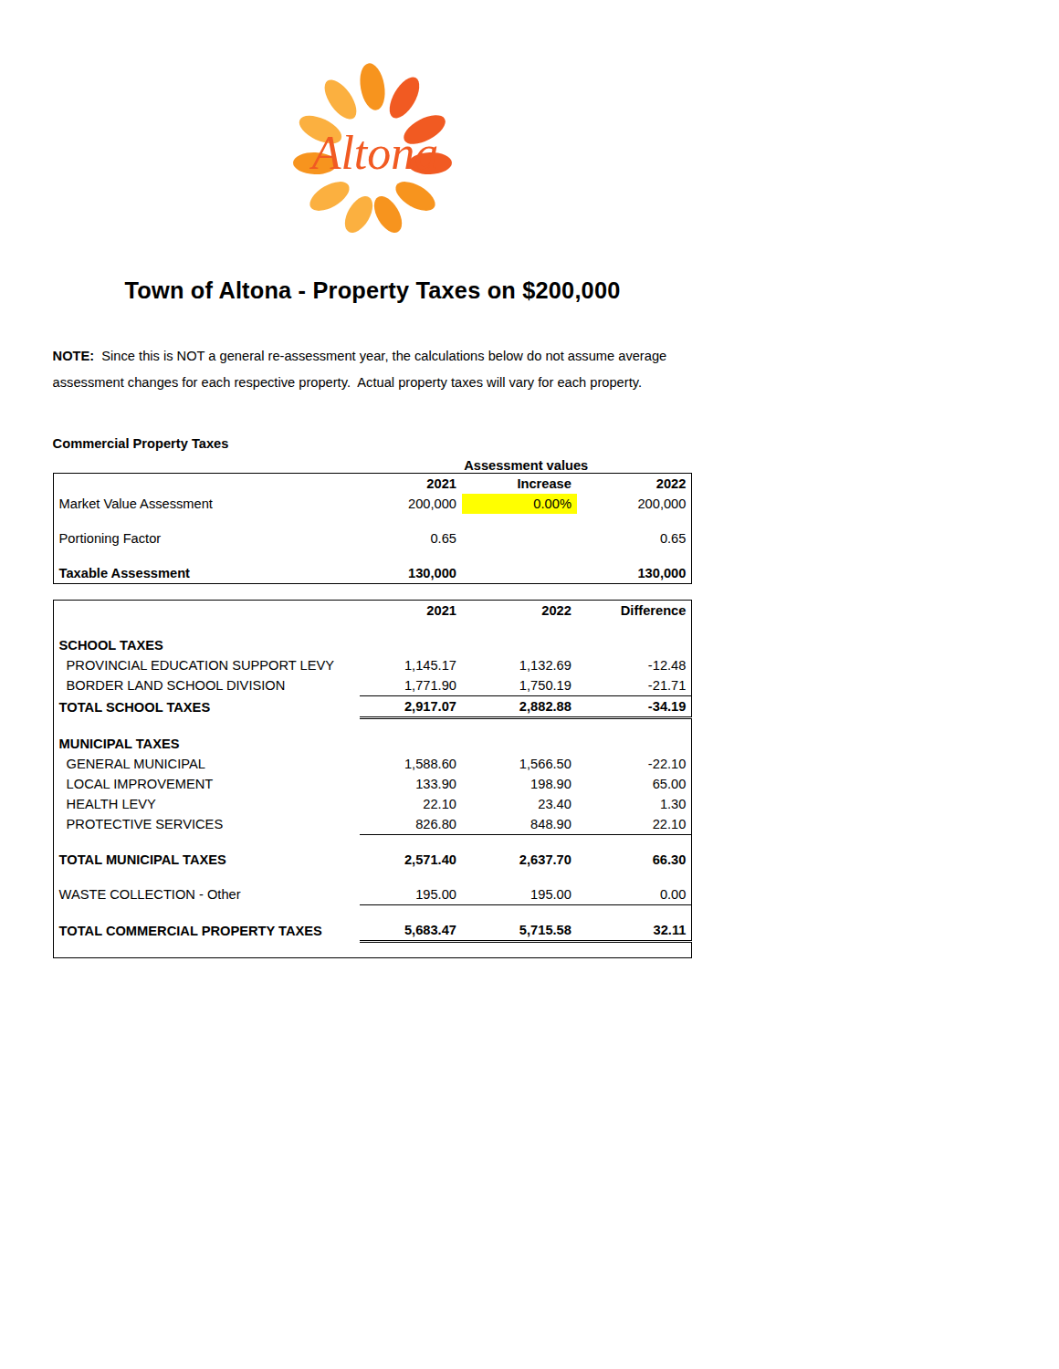Altona
Town of Altona - Property Taxes on $200,000
NOTE: Since this is NOT a general re-assessment year, the calculations below do not assume average assessment changes for each respective property. Actual property taxes will vary for each property.
Commercial Property Taxes
| | Assessment values |
| | 2021 | Increase | 2022 |
| Market Value Assessment | 200,000 | 0.00% | 200,000 |
| Portioning Factor | 0.65 | | 0.65 |
| Taxable Assessment | 130,000 | | 130,000 |
| | 2021 | 2022 | Difference |
| SCHOOL TAXES | | | |
| PROVINCIAL EDUCATION SUPPORT LEVY | 1,145.17 | 1,132.69 | -12.48 |
| BORDER LAND SCHOOL DIVISION | 1,771.90 | 1,750.19 | -21.71 |
| TOTAL SCHOOL TAXES | 2,917.07 | 2,882.88 | -34.19 |
| MUNICIPAL TAXES | | | |
| GENERAL MUNICIPAL | 1,588.60 | 1,566.50 | -22.10 |
| LOCAL IMPROVEMENT | 133.90 | 198.90 | 65.00 |
| HEALTH LEVY | 22.10 | 23.40 | 1.30 |
| PROTECTIVE SERVICES | 826.80 | 848.90 | 22.10 |
| TOTAL MUNICIPAL TAXES | 2,571.40 | 2,637.70 | 66.30 |
| WASTE COLLECTION - Other | 195.00 | 195.00 | 0.00 |
| TOTAL COMMERCIAL PROPERTY TAXES | 5,683.47 | 5,715.58 | 32.11 |